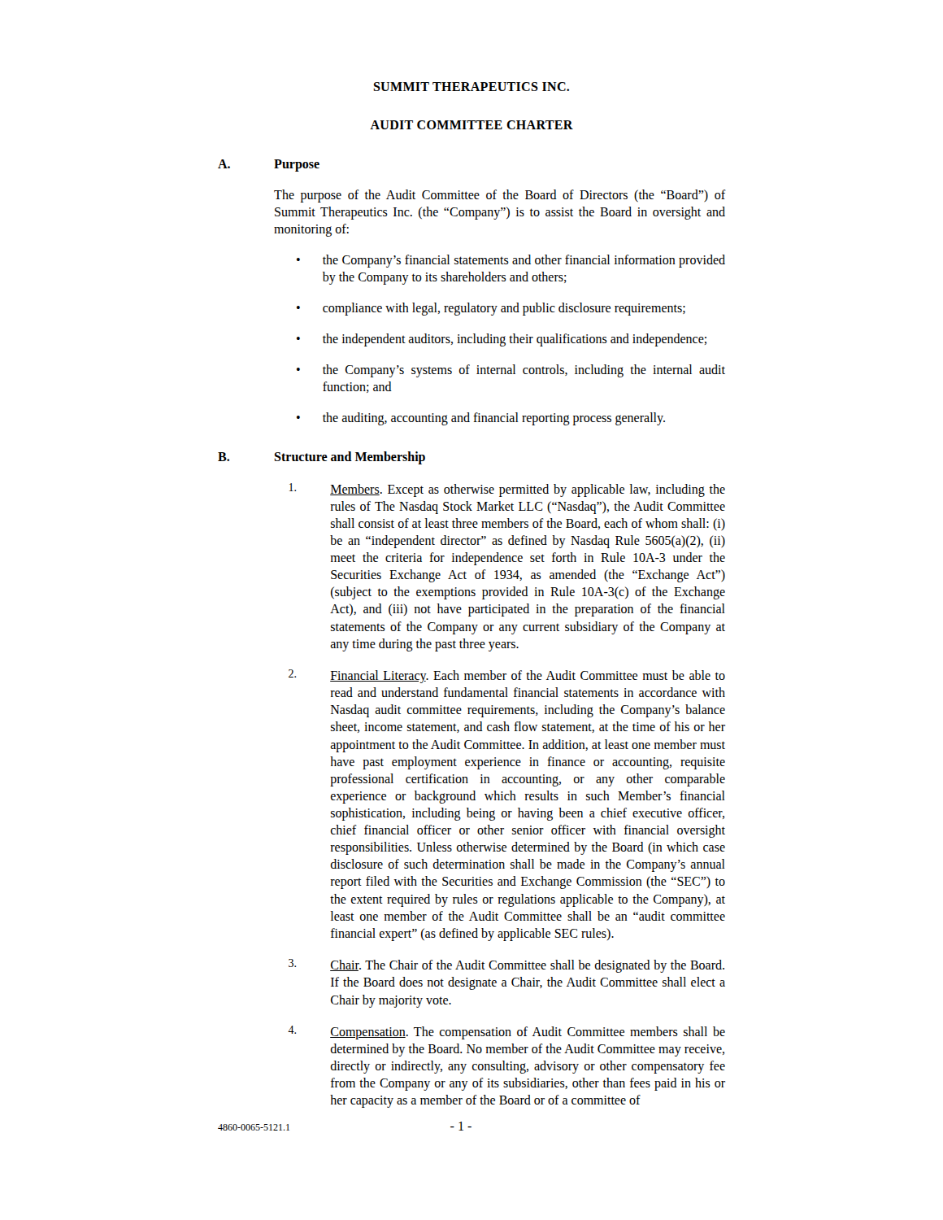SUMMIT THERAPEUTICS INC.
AUDIT COMMITTEE CHARTER
A.
Purpose
The purpose of the Audit Committee of the Board of Directors (the “Board”) of Summit Therapeutics Inc. (the “Company”) is to assist the Board in oversight and monitoring of:
the Company’s financial statements and other financial information provided by the Company to its shareholders and others;
compliance with legal, regulatory and public disclosure requirements;
the independent auditors, including their qualifications and independence;
the Company’s systems of internal controls, including the internal audit function; and
the auditing, accounting and financial reporting process generally.
B.
Structure and Membership
Members. Except as otherwise permitted by applicable law, including the rules of The Nasdaq Stock Market LLC (“Nasdaq”), the Audit Committee shall consist of at least three members of the Board, each of whom shall: (i) be an “independent director” as defined by Nasdaq Rule 5605(a)(2), (ii) meet the criteria for independence set forth in Rule 10A-3 under the Securities Exchange Act of 1934, as amended (the “Exchange Act”) (subject to the exemptions provided in Rule 10A-3(c) of the Exchange Act), and (iii) not have participated in the preparation of the financial statements of the Company or any current subsidiary of the Company at any time during the past three years.
Financial Literacy. Each member of the Audit Committee must be able to read and understand fundamental financial statements in accordance with Nasdaq audit committee requirements, including the Company’s balance sheet, income statement, and cash flow statement, at the time of his or her appointment to the Audit Committee. In addition, at least one member must have past employment experience in finance or accounting, requisite professional certification in accounting, or any other comparable experience or background which results in such Member’s financial sophistication, including being or having been a chief executive officer, chief financial officer or other senior officer with financial oversight responsibilities. Unless otherwise determined by the Board (in which case disclosure of such determination shall be made in the Company’s annual report filed with the Securities and Exchange Commission (the “SEC”) to the extent required by rules or regulations applicable to the Company), at least one member of the Audit Committee shall be an “audit committee financial expert” (as defined by applicable SEC rules).
Chair. The Chair of the Audit Committee shall be designated by the Board. If the Board does not designate a Chair, the Audit Committee shall elect a Chair by majority vote.
Compensation. The compensation of Audit Committee members shall be determined by the Board. No member of the Audit Committee may receive, directly or indirectly, any consulting, advisory or other compensatory fee from the Company or any of its subsidiaries, other than fees paid in his or her capacity as a member of the Board or of a committee of
4860-0065-5121.1
- 1 -